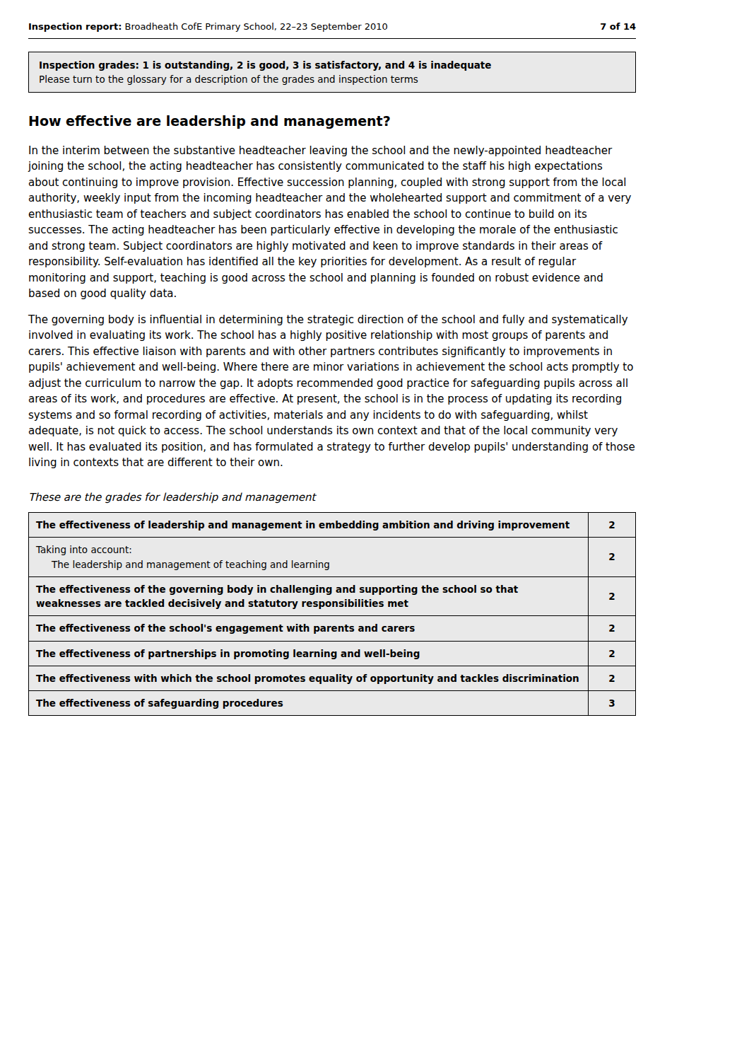Inspection report: Broadheath CofE Primary School, 22–23 September 2010
7 of 14
Inspection grades: 1 is outstanding, 2 is good, 3 is satisfactory, and 4 is inadequate
Please turn to the glossary for a description of the grades and inspection terms
How effective are leadership and management?
In the interim between the substantive headteacher leaving the school and the newly-appointed headteacher joining the school, the acting headteacher has consistently communicated to the staff his high expectations about continuing to improve provision. Effective succession planning, coupled with strong support from the local authority, weekly input from the incoming headteacher and the wholehearted support and commitment of a very enthusiastic team of teachers and subject coordinators has enabled the school to continue to build on its successes. The acting headteacher has been particularly effective in developing the morale of the enthusiastic and strong team. Subject coordinators are highly motivated and keen to improve standards in their areas of responsibility. Self-evaluation has identified all the key priorities for development. As a result of regular monitoring and support, teaching is good across the school and planning is founded on robust evidence and based on good quality data.
The governing body is influential in determining the strategic direction of the school and fully and systematically involved in evaluating its work. The school has a highly positive relationship with most groups of parents and carers. This effective liaison with parents and with other partners contributes significantly to improvements in pupils' achievement and well-being. Where there are minor variations in achievement the school acts promptly to adjust the curriculum to narrow the gap. It adopts recommended good practice for safeguarding pupils across all areas of its work, and procedures are effective. At present, the school is in the process of updating its recording systems and so formal recording of activities, materials and any incidents to do with safeguarding, whilst adequate, is not quick to access. The school understands its own context and that of the local community very well. It has evaluated its position, and has formulated a strategy to further develop pupils' understanding of those living in contexts that are different to their own.
These are the grades for leadership and management
| The effectiveness of leadership and management in embedding ambition and driving improvement | 2 |
| Taking into account: The leadership and management of teaching and learning | 2 |
| The effectiveness of the governing body in challenging and supporting the school so that weaknesses are tackled decisively and statutory responsibilities met | 2 |
| The effectiveness of the school's engagement with parents and carers | 2 |
| The effectiveness of partnerships in promoting learning and well-being | 2 |
| The effectiveness with which the school promotes equality of opportunity and tackles discrimination | 2 |
| The effectiveness of safeguarding procedures | 3 |